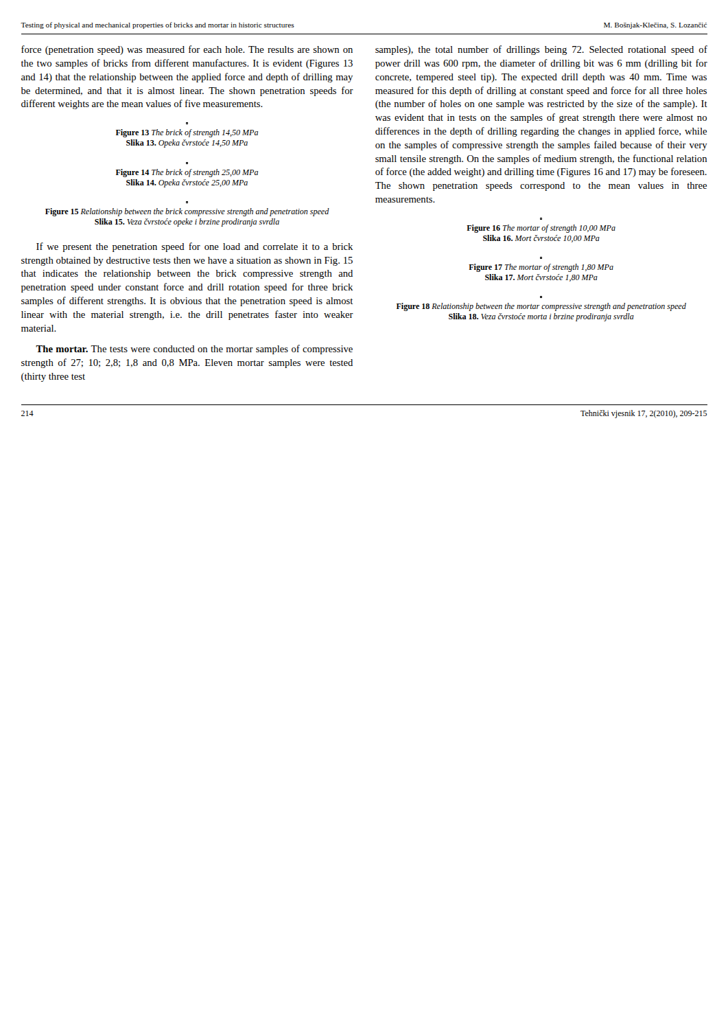Testing of physical and mechanical properties of bricks and mortar in historic structures
M. Bošnjak-Klečina, S. Lozančić
force (penetration speed) was measured for each hole. The results are shown on the two samples of bricks from different manufactures. It is evident (Figures 13 and 14) that the relationship between the applied force and depth of drilling may be determined, and that it is almost linear. The shown penetration speeds for different weights are the mean values of five measurements.
Figure 13 The brick of strength 14,50 MPa
Slika 13. Opeka čvrstoće 14,50 MPa
Figure 14 The brick of strength 25,00 MPa
Slika 14. Opeka čvrstoće 25,00 MPa
Figure 15 Relationship between the brick compressive strength and penetration speed
Slika 15. Veza čvrstoće opeke i brzine prodiranja svrdla
If we present the penetration speed for one load and correlate it to a brick strength obtained by destructive tests then we have a situation as shown in Fig. 15 that indicates the relationship between the brick compressive strength and penetration speed under constant force and drill rotation speed for three brick samples of different strengths. It is obvious that the penetration speed is almost linear with the material strength, i.e. the drill penetrates faster into weaker material.
The mortar. The tests were conducted on the mortar samples of compressive strength of 27; 10; 2,8; 1,8 and 0,8 MPa. Eleven mortar samples were tested (thirty three test
samples), the total number of drillings being 72. Selected rotational speed of power drill was 600 rpm, the diameter of drilling bit was 6 mm (drilling bit for concrete, tempered steel tip). The expected drill depth was 40 mm. Time was measured for this depth of drilling at constant speed and force for all three holes (the number of holes on one sample was restricted by the size of the sample). It was evident that in tests on the samples of great strength there were almost no differences in the depth of drilling regarding the changes in applied force, while on the samples of compressive strength the samples failed because of their very small tensile strength. On the samples of medium strength, the functional relation of force (the added weight) and drilling time (Figures 16 and 17) may be foreseen. The shown penetration speeds correspond to the mean values in three measurements.
Figure 16 The mortar of strength 10,00 MPa
Slika 16. Mort čvrstoće 10,00 MPa
Figure 17 The mortar of strength 1,80 MPa
Slika 17. Mort čvrstoće 1,80 MPa
Figure 18 Relationship between the mortar compressive strength and penetration speed
Slika 18. Veza čvrstoće morta i brzine prodiranja svrdla
214
Tehnički vjesnik 17, 2(2010), 209-215